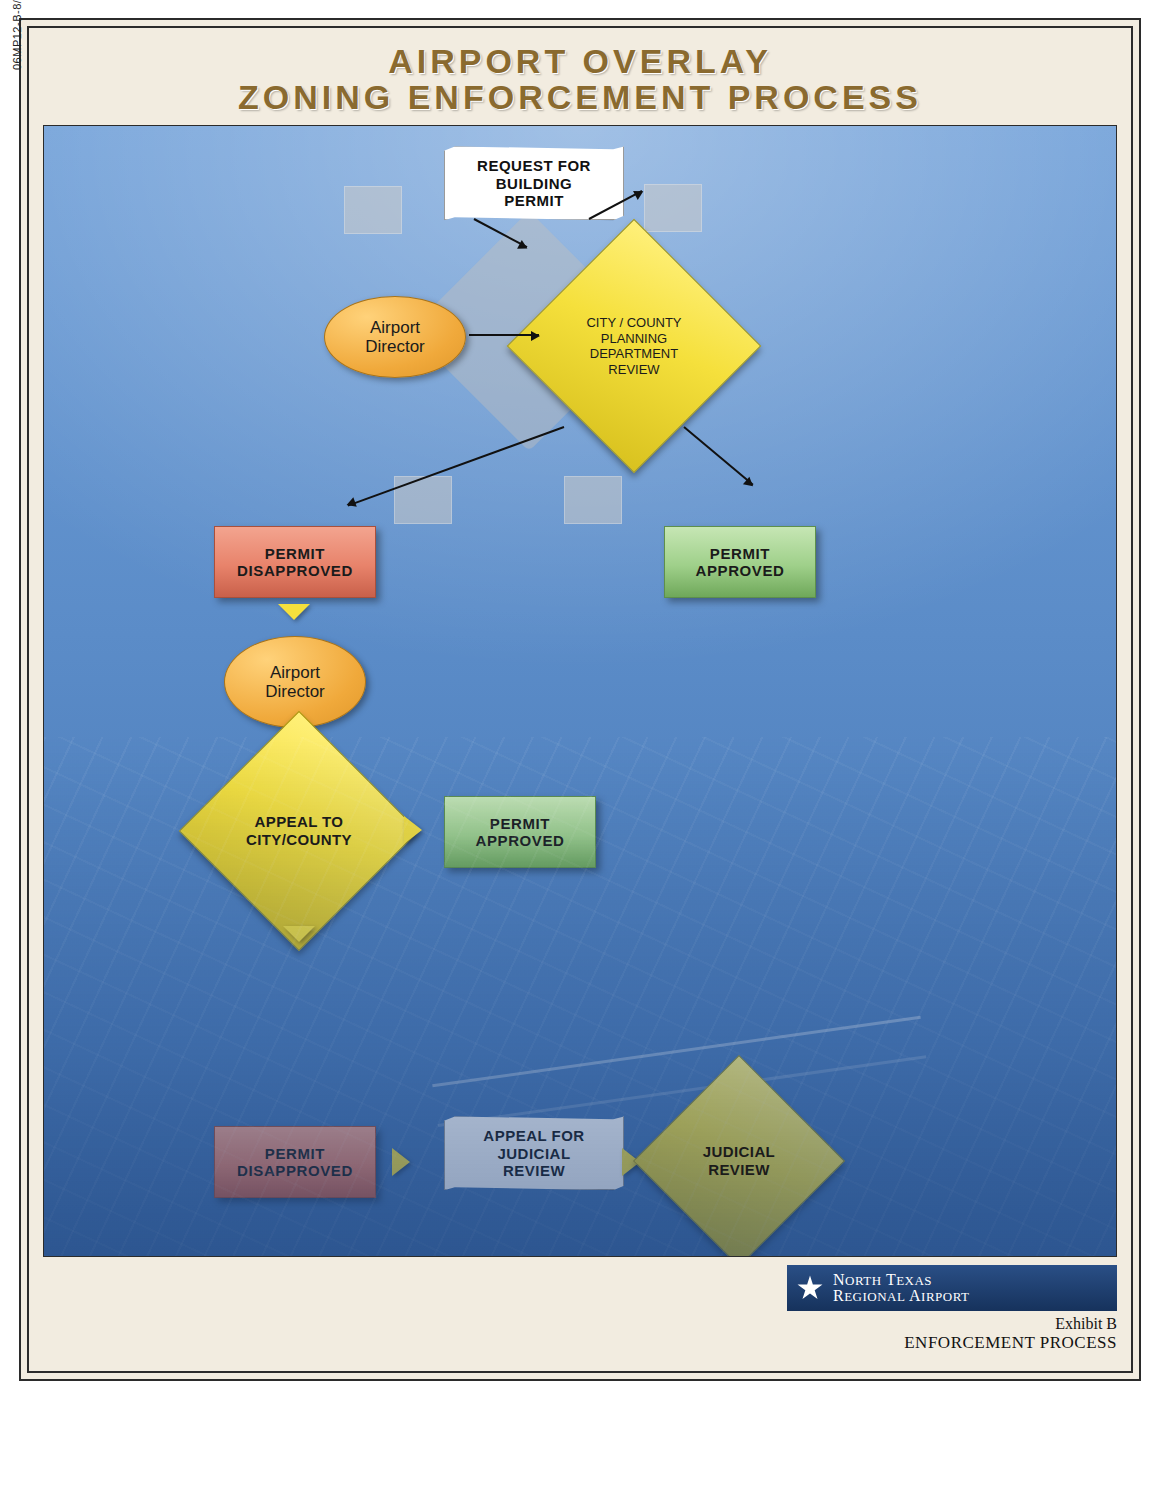06MP12-B-8/1/13
AIRPORT OVERLAY ZONING ENFORCEMENT PROCESS
REQUEST FOR
BUILDING
PERMIT
Airport
Director
CITY / COUNTY
PLANNING
DEPARTMENT
REVIEW
PERMIT
DISAPPROVED
PERMIT
APPROVED
Airport
Director
APPEAL TO
CITY/COUNTY
PERMIT
APPROVED
PERMIT
DISAPPROVED
APPEAL FOR
JUDICIAL
REVIEW
JUDICIAL
REVIEW
NORTH TEXAS REGIONAL AIRPORT
Exhibit B
ENFORCEMENT PROCESS